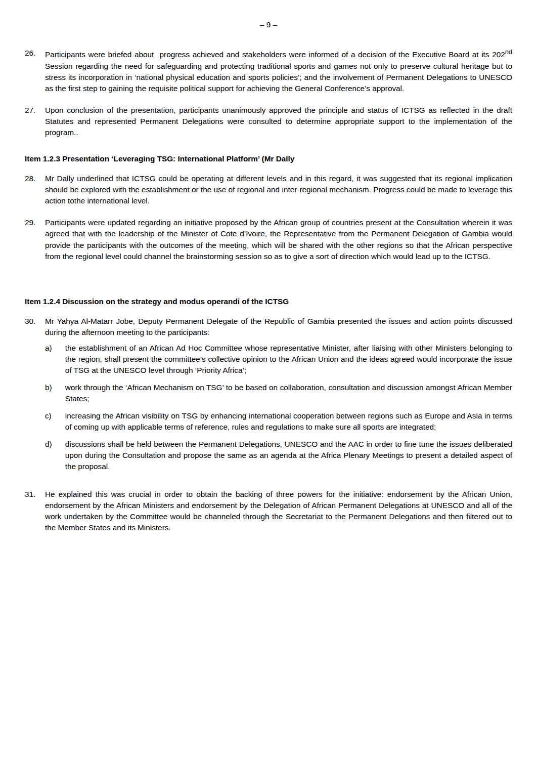– 9 –
26.
Participants were briefed about progress achieved and stakeholders were informed of a decision of the Executive Board at its 202nd Session regarding the need for safeguarding and protecting traditional sports and games not only to preserve cultural heritage but to stress its incorporation in ‘national physical education and sports policies’; and the involvement of Permanent Delegations to UNESCO as the first step to gaining the requisite political support for achieving the General Conference’s approval.
27.
Upon conclusion of the presentation, participants unanimously approved the principle and status of ICTSG as reflected in the draft Statutes and represented Permanent Delegations were consulted to determine appropriate support to the implementation of the program..
Item 1.2.3 Presentation ‘Leveraging TSG: International Platform’ (Mr Dally
28.
Mr Dally underlined that ICTSG could be operating at different levels and in this regard, it was suggested that its regional implication should be explored with the establishment or the use of regional and inter-regional mechanism. Progress could be made to leverage this action tothe international level.
29.
Participants were updated regarding an initiative proposed by the African group of countries present at the Consultation wherein it was agreed that with the leadership of the Minister of Cote d’Ivoire, the Representative from the Permanent Delegation of Gambia would provide the participants with the outcomes of the meeting, which will be shared with the other regions so that the African perspective from the regional level could channel the brainstorming session so as to give a sort of direction which would lead up to the ICTSG.
Item 1.2.4 Discussion on the strategy and modus operandi of the ICTSG
30.
Mr Yahya Al-Matarr Jobe, Deputy Permanent Delegate of the Republic of Gambia presented the issues and action points discussed during the afternoon meeting to the participants:
a) the establishment of an African Ad Hoc Committee whose representative Minister, after liaising with other Ministers belonging to the region, shall present the committee’s collective opinion to the African Union and the ideas agreed would incorporate the issue of TSG at the UNESCO level through ‘Priority Africa’;
b) work through the ‘African Mechanism on TSG’ to be based on collaboration, consultation and discussion amongst African Member States;
c) increasing the African visibility on TSG by enhancing international cooperation between regions such as Europe and Asia in terms of coming up with applicable terms of reference, rules and regulations to make sure all sports are integrated;
d) discussions shall be held between the Permanent Delegations, UNESCO and the AAC in order to fine tune the issues deliberated upon during the Consultation and propose the same as an agenda at the Africa Plenary Meetings to present a detailed aspect of the proposal.
31.
He explained this was crucial in order to obtain the backing of three powers for the initiative: endorsement by the African Union, endorsement by the African Ministers and endorsement by the Delegation of African Permanent Delegations at UNESCO and all of the work undertaken by the Committee would be channeled through the Secretariat to the Permanent Delegations and then filtered out to the Member States and its Ministers.